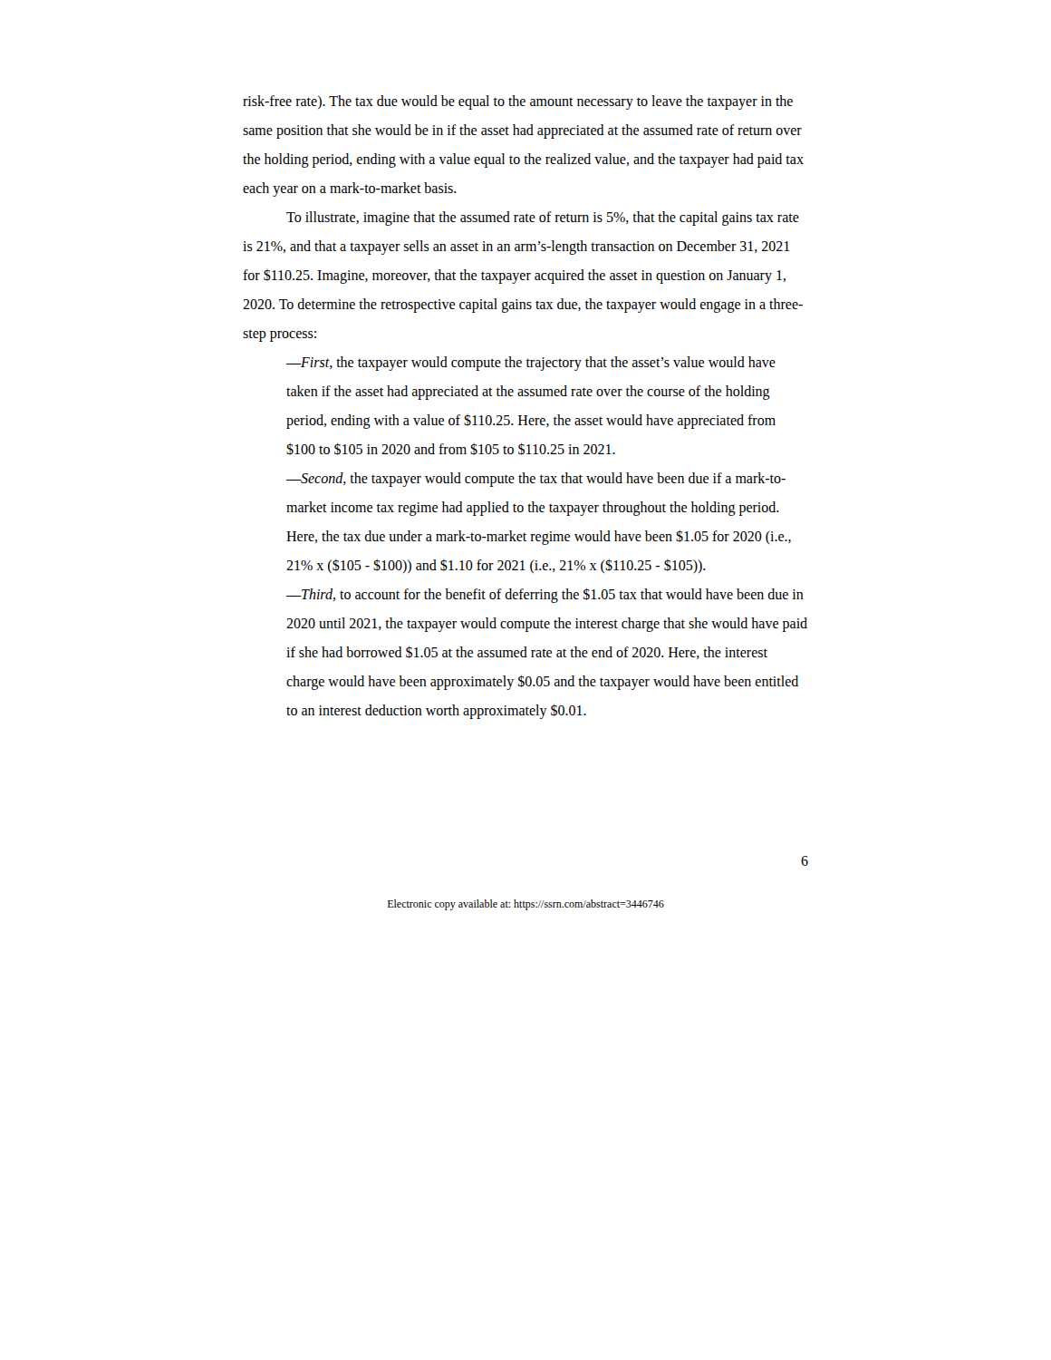risk-free rate). The tax due would be equal to the amount necessary to leave the taxpayer in the same position that she would be in if the asset had appreciated at the assumed rate of return over the holding period, ending with a value equal to the realized value, and the taxpayer had paid tax each year on a mark-to-market basis.
To illustrate, imagine that the assumed rate of return is 5%, that the capital gains tax rate is 21%, and that a taxpayer sells an asset in an arm’s-length transaction on December 31, 2021 for $110.25. Imagine, moreover, that the taxpayer acquired the asset in question on January 1, 2020. To determine the retrospective capital gains tax due, the taxpayer would engage in a three-step process:
—First, the taxpayer would compute the trajectory that the asset’s value would have taken if the asset had appreciated at the assumed rate over the course of the holding period, ending with a value of $110.25. Here, the asset would have appreciated from $100 to $105 in 2020 and from $105 to $110.25 in 2021.
—Second, the taxpayer would compute the tax that would have been due if a mark-to-market income tax regime had applied to the taxpayer throughout the holding period. Here, the tax due under a mark-to-market regime would have been $1.05 for 2020 (i.e., 21% x ($105 - $100)) and $1.10 for 2021 (i.e., 21% x ($110.25 - $105)).
—Third, to account for the benefit of deferring the $1.05 tax that would have been due in 2020 until 2021, the taxpayer would compute the interest charge that she would have paid if she had borrowed $1.05 at the assumed rate at the end of 2020. Here, the interest charge would have been approximately $0.05 and the taxpayer would have been entitled to an interest deduction worth approximately $0.01.
6
Electronic copy available at: https://ssrn.com/abstract=3446746